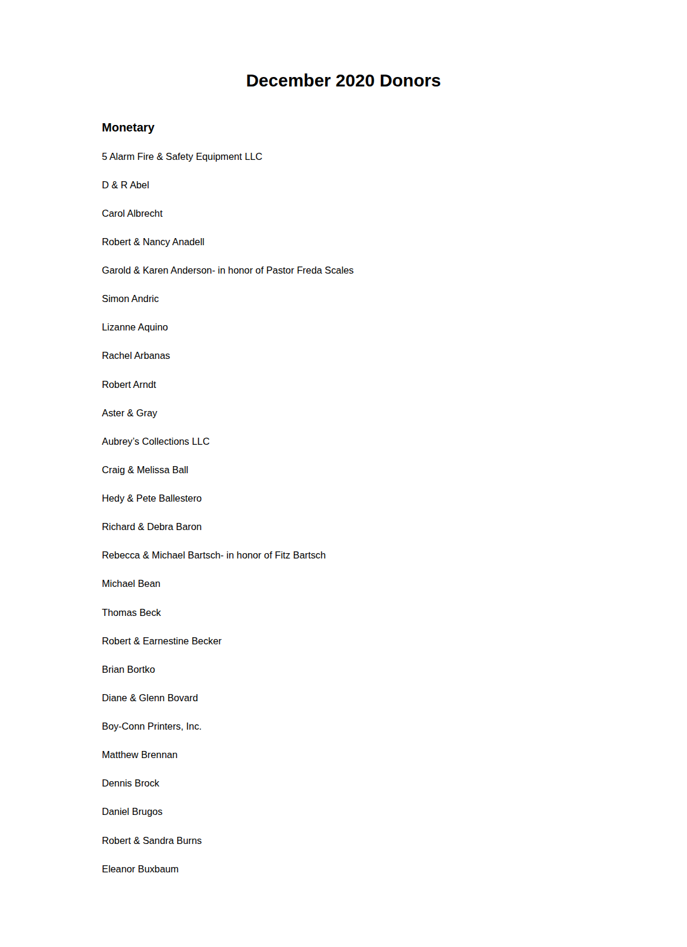December 2020 Donors
Monetary
5 Alarm Fire & Safety Equipment LLC
D & R Abel
Carol Albrecht
Robert & Nancy Anadell
Garold & Karen Anderson- in honor of Pastor Freda Scales
Simon Andric
Lizanne Aquino
Rachel Arbanas
Robert Arndt
Aster & Gray
Aubrey’s Collections LLC
Craig & Melissa Ball
Hedy & Pete Ballestero
Richard & Debra Baron
Rebecca & Michael Bartsch- in honor of Fitz Bartsch
Michael Bean
Thomas Beck
Robert & Earnestine Becker
Brian Bortko
Diane & Glenn Bovard
Boy-Conn Printers, Inc.
Matthew Brennan
Dennis Brock
Daniel Brugos
Robert & Sandra Burns
Eleanor Buxbaum